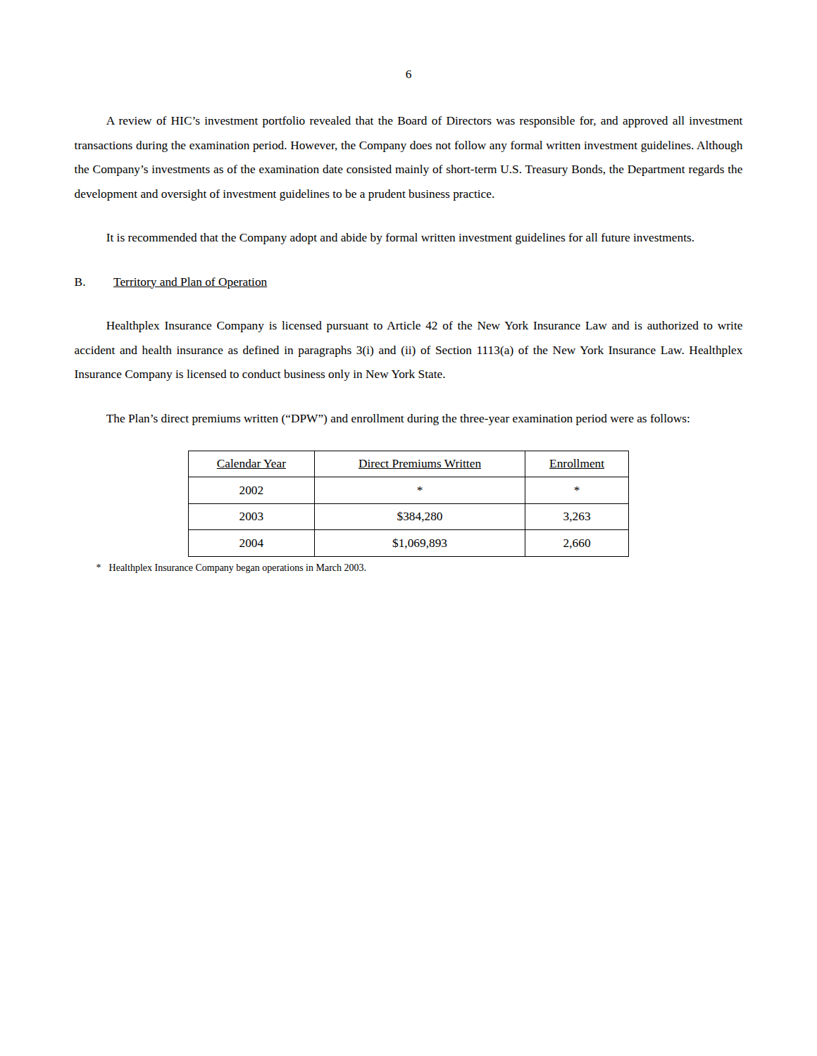6
A review of HIC’s investment portfolio revealed that the Board of Directors was responsible for, and approved all investment transactions during the examination period. However, the Company does not follow any formal written investment guidelines. Although the Company’s investments as of the examination date consisted mainly of short-term U.S. Treasury Bonds, the Department regards the development and oversight of investment guidelines to be a prudent business practice.
It is recommended that the Company adopt and abide by formal written investment guidelines for all future investments.
B. Territory and Plan of Operation
Healthplex Insurance Company is licensed pursuant to Article 42 of the New York Insurance Law and is authorized to write accident and health insurance as defined in paragraphs 3(i) and (ii) of Section 1113(a) of the New York Insurance Law. Healthplex Insurance Company is licensed to conduct business only in New York State.
The Plan’s direct premiums written (“DPW”) and enrollment during the three-year examination period were as follows:
| Calendar Year | Direct Premiums Written | Enrollment |
| --- | --- | --- |
| 2002 | * | * |
| 2003 | $384,280 | 3,263 |
| 2004 | $1,069,893 | 2,660 |
*Healthplex Insurance Company began operations in March 2003.